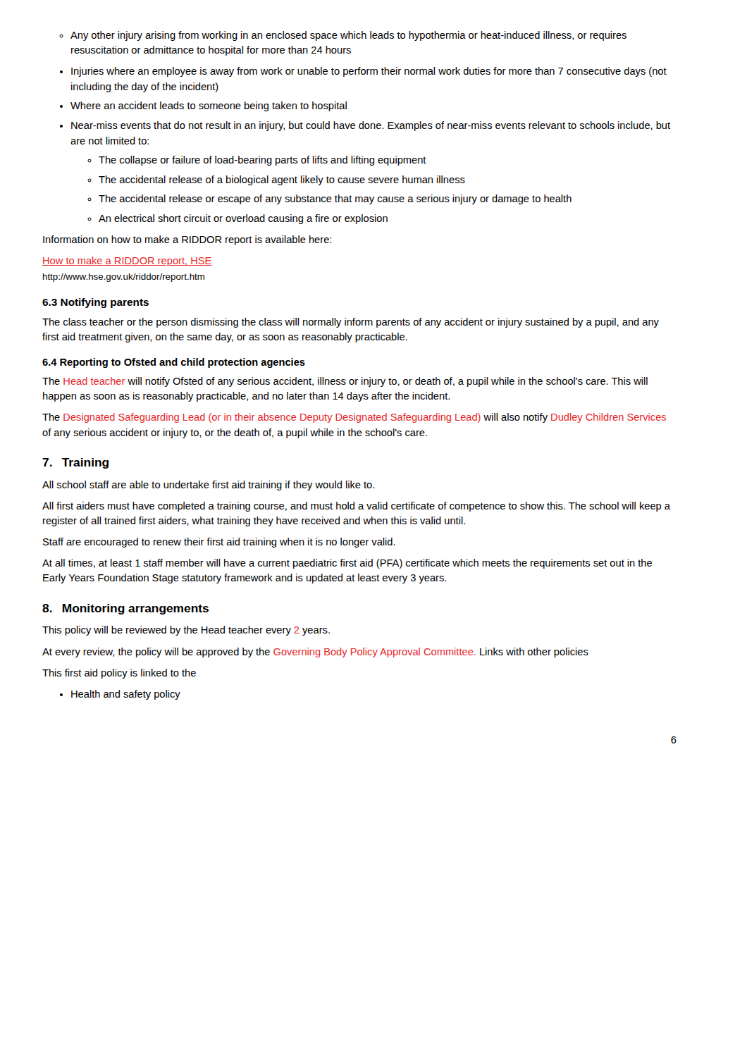Any other injury arising from working in an enclosed space which leads to hypothermia or heat-induced illness, or requires resuscitation or admittance to hospital for more than 24 hours
Injuries where an employee is away from work or unable to perform their normal work duties for more than 7 consecutive days (not including the day of the incident)
Where an accident leads to someone being taken to hospital
Near-miss events that do not result in an injury, but could have done. Examples of near-miss events relevant to schools include, but are not limited to:
The collapse or failure of load-bearing parts of lifts and lifting equipment
The accidental release of a biological agent likely to cause severe human illness
The accidental release or escape of any substance that may cause a serious injury or damage to health
An electrical short circuit or overload causing a fire or explosion
Information on how to make a RIDDOR report is available here:
How to make a RIDDOR report, HSE
http://www.hse.gov.uk/riddor/report.htm
6.3 Notifying parents
The class teacher or the person dismissing the class will normally inform parents of any accident or injury sustained by a pupil, and any first aid treatment given, on the same day, or as soon as reasonably practicable.
6.4 Reporting to Ofsted and child protection agencies
The Head teacher will notify Ofsted of any serious accident, illness or injury to, or death of, a pupil while in the school's care. This will happen as soon as is reasonably practicable, and no later than 14 days after the incident.
The Designated Safeguarding Lead (or in their absence Deputy Designated Safeguarding Lead) will also notify Dudley Children Services of any serious accident or injury to, or the death of, a pupil while in the school's care.
7. Training
All school staff are able to undertake first aid training if they would like to.
All first aiders must have completed a training course, and must hold a valid certificate of competence to show this. The school will keep a register of all trained first aiders, what training they have received and when this is valid until.
Staff are encouraged to renew their first aid training when it is no longer valid.
At all times, at least 1 staff member will have a current paediatric first aid (PFA) certificate which meets the requirements set out in the Early Years Foundation Stage statutory framework and is updated at least every 3 years.
8. Monitoring arrangements
This policy will be reviewed by the Head teacher every 2 years.
At every review, the policy will be approved by the Governing Body Policy Approval Committee. Links with other policies
This first aid policy is linked to the
Health and safety policy
6